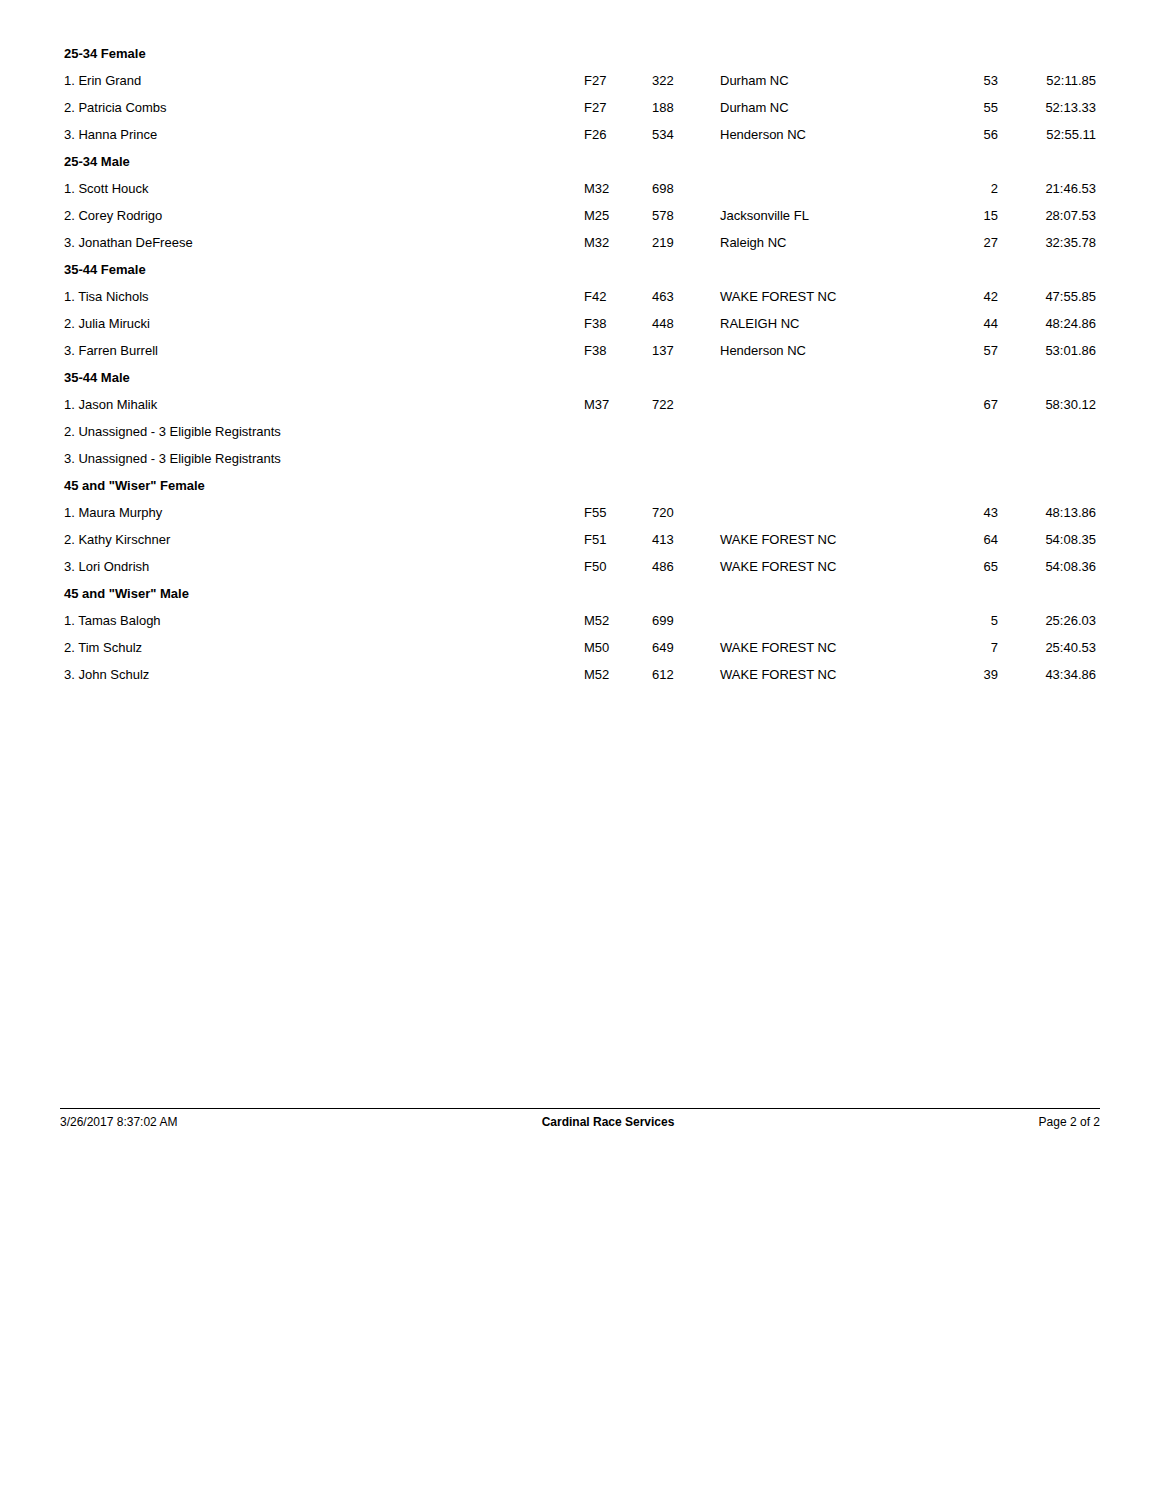| 25-34 Female |
| 1. Erin Grand | F27 | 322 | Durham NC | 53 | 52:11.85 |
| 2. Patricia Combs | F27 | 188 | Durham NC | 55 | 52:13.33 |
| 3. Hanna Prince | F26 | 534 | Henderson NC | 56 | 52:55.11 |
| 25-34 Male |
| 1. Scott Houck | M32 | 698 | | 2 | 21:46.53 |
| 2. Corey Rodrigo | M25 | 578 | Jacksonville FL | 15 | 28:07.53 |
| 3. Jonathan DeFreese | M32 | 219 | Raleigh NC | 27 | 32:35.78 |
| 35-44 Female |
| 1. Tisa Nichols | F42 | 463 | WAKE FOREST NC | 42 | 47:55.85 |
| 2. Julia Mirucki | F38 | 448 | RALEIGH NC | 44 | 48:24.86 |
| 3. Farren Burrell | F38 | 137 | Henderson NC | 57 | 53:01.86 |
| 35-44 Male |
| 1. Jason Mihalik | M37 | 722 | | 67 | 58:30.12 |
| 2. Unassigned - 3 Eligible Registrants |
| 3. Unassigned - 3 Eligible Registrants |
| 45 and "Wiser" Female |
| 1. Maura Murphy | F55 | 720 | | 43 | 48:13.86 |
| 2. Kathy Kirschner | F51 | 413 | WAKE FOREST NC | 64 | 54:08.35 |
| 3. Lori Ondrish | F50 | 486 | WAKE FOREST NC | 65 | 54:08.36 |
| 45 and "Wiser" Male |
| 1. Tamas Balogh | M52 | 699 | | 5 | 25:26.03 |
| 2. Tim Schulz | M50 | 649 | WAKE FOREST NC | 7 | 25:40.53 |
| 3. John Schulz | M52 | 612 | WAKE FOREST NC | 39 | 43:34.86 |
3/26/2017 8:37:02 AM Cardinal Race Services Page 2 of 2